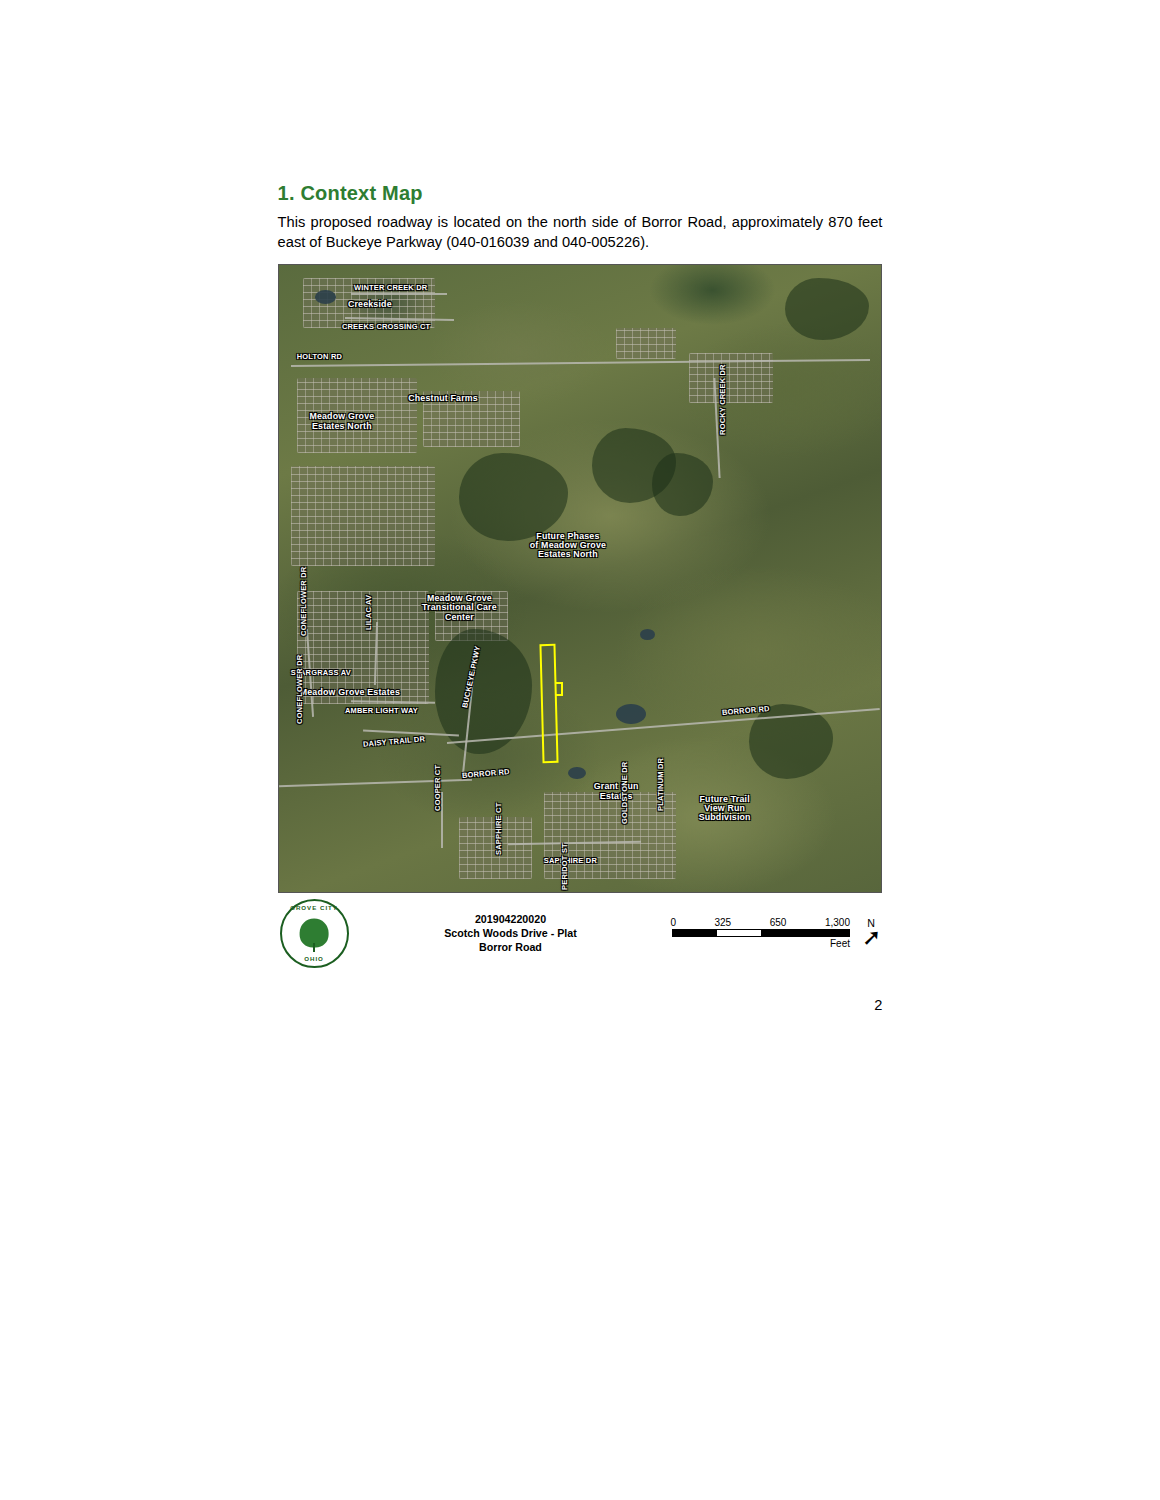1. Context Map
This proposed roadway is located on the north side of Borror Road, approximately 870 feet east of Buckeye Parkway (040-016039 and 040-005226).
WINTER CREEK DR
Creekside
CREEKS CROSSING CT
HOLTON RD
ROCKY CREEK DR
Chestnut Farms
Meadow Grove
Estates North
Future Phases
of Meadow Grove
Estates North
Meadow Grove
Transitional Care
Center
CONEFLOWER DR
LILAC AV
STARGRASS AV
Meadow Grove Estates
AMBER LIGHT WAY
CONEFLOWER DR
BUCKEYE PKWY
DAISY TRAIL DR
BORROR RD
BORROR RD
COOPER CT
Grant Run
Estates
Future Trail
View Run
Subdivision
GOLDSTONE DR
PLATINUM DR
SAPPHIRE CT
SAPPHIRE DR
PERIDOT ST
GROVE CITY
OHIO
201904220020
Scotch Woods Drive - Plat
Borror Road
0 325 650 1,300
Feet
N
➚
2